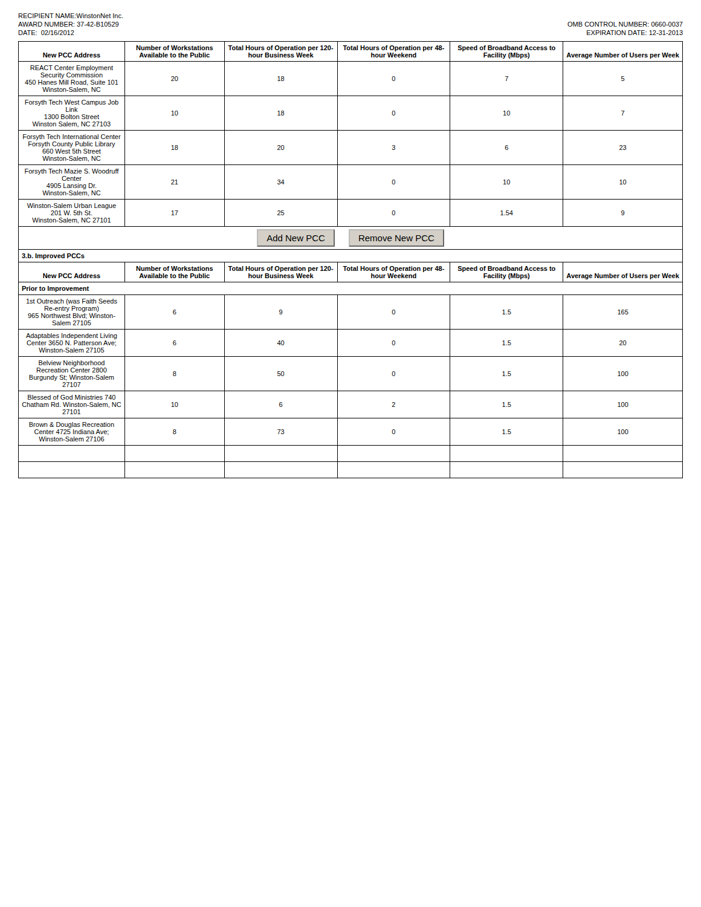RECIPIENT NAME:WinstonNet Inc.
AWARD NUMBER: 37-42-B10529
OMB CONTROL NUMBER: 0660-0037
DATE: 02/16/2012
EXPIRATION DATE: 12-31-2013
| New PCC Address | Number of Workstations Available to the Public | Total Hours of Operation per 120-hour Business Week | Total Hours of Operation per 48-hour Weekend | Speed of Broadband Access to Facility (Mbps) | Average Number of Users per Week |
| --- | --- | --- | --- | --- | --- |
| REACT Center Employment Security Commission 450 Hanes Mill Road, Suite 101 Winston-Salem, NC | 20 | 18 | 0 | 7 | 5 |
| Forsyth Tech West Campus Job Link 1300 Bolton Street Winston Salem, NC 27103 | 10 | 18 | 0 | 10 | 7 |
| Forsyth Tech International Center Forsyth County Public Library 660 West 5th Street Winston-Salem, NC | 18 | 20 | 3 | 6 | 23 |
| Forsyth Tech Mazie S. Woodruff Center 4905 Lansing Dr. Winston-Salem, NC | 21 | 34 | 0 | 10 | 10 |
| Winston-Salem Urban League 201 W. 5th St. Winston-Salem, NC 27101 | 17 | 25 | 0 | 1.54 | 9 |
| Add New PCC Remove New PCC |
| 3.b. Improved PCCs |
| New PCC Address | Number of Workstations Available to the Public | Total Hours of Operation per 120-hour Business Week | Total Hours of Operation per 48-hour Weekend | Speed of Broadband Access to Facility (Mbps) | Average Number of Users per Week |
| Prior to Improvement |
| 1st Outreach (was Faith Seeds Re-entry Program) 965 Northwest Blvd; Winston-Salem 27105 | 6 | 9 | 0 | 1.5 | 165 |
| Adaptables Independent Living Center 3650 N. Patterson Ave; Winston-Salem 27105 | 6 | 40 | 0 | 1.5 | 20 |
| Belview Neighborhood Recreation Center 2800 Burgundy St; Winston-Salem 27107 | 8 | 50 | 0 | 1.5 | 100 |
| Blessed of God Ministries 740 Chatham Rd. Winston-Salem, NC 27101 | 10 | 6 | 2 | 1.5 | 100 |
| Brown & Douglas Recreation Center 4725 Indiana Ave; Winston-Salem 27106 | 8 | 73 | 0 | 1.5 | 100 |